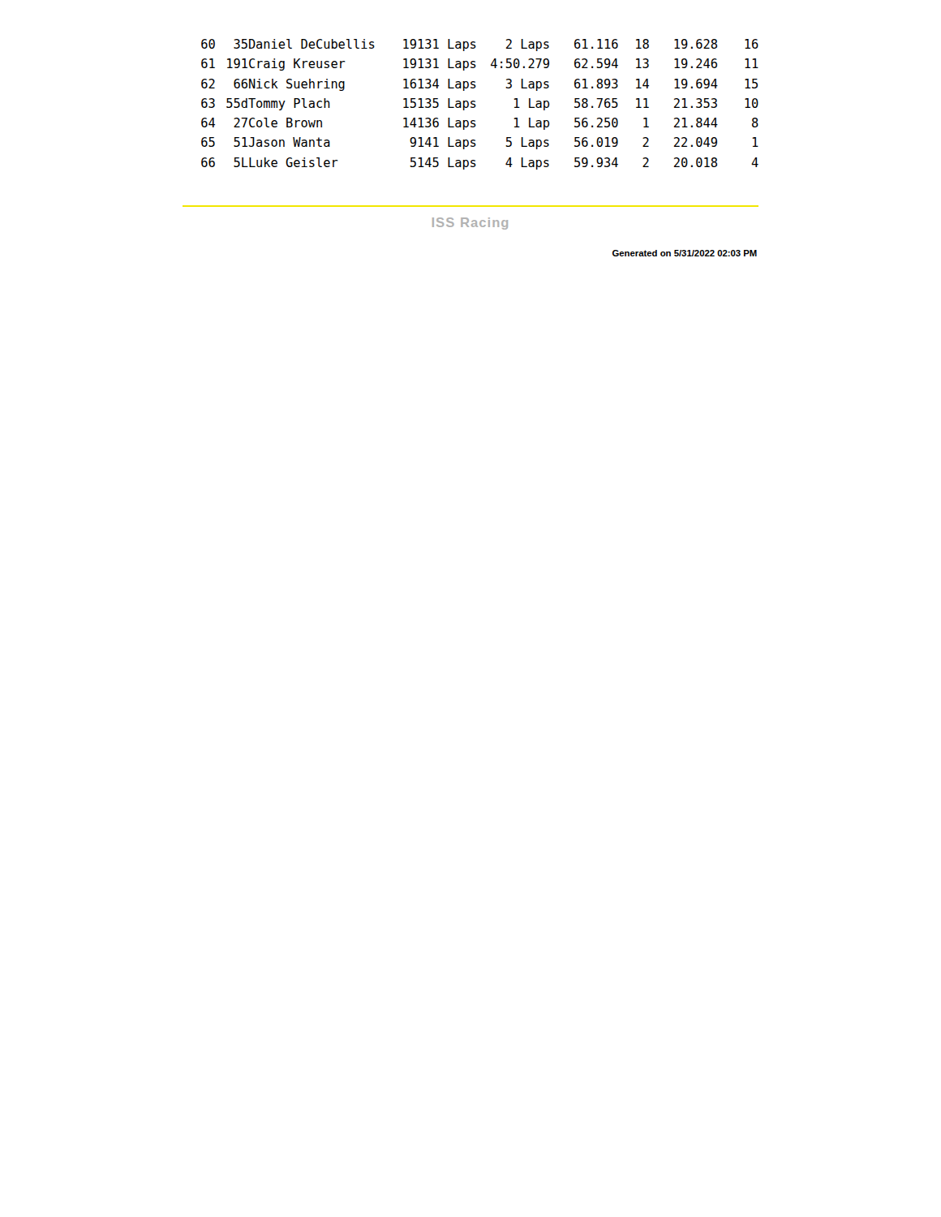| 60 | 35 | Daniel DeCubellis | 19 | 131 Laps | 2 Laps | 61.116 | 18 | 19.628 | 16 |
| 61 | 191 | Craig Kreuser | 19 | 131 Laps | 4:50.279 | 62.594 | 13 | 19.246 | 11 |
| 62 | 66 | Nick Suehring | 16 | 134 Laps | 3 Laps | 61.893 | 14 | 19.694 | 15 |
| 63 | 55d | Tommy Plach | 15 | 135 Laps | 1 Lap | 58.765 | 11 | 21.353 | 10 |
| 64 | 27 | Cole Brown | 14 | 136 Laps | 1 Lap | 56.250 | 1 | 21.844 | 8 |
| 65 | 51 | Jason Wanta | 9 | 141 Laps | 5 Laps | 56.019 | 2 | 22.049 | 1 |
| 66 | 5L | Luke Geisler | 5 | 145 Laps | 4 Laps | 59.934 | 2 | 20.018 | 4 |
ISS Racing
Generated on 5/31/2022 02:03 PM